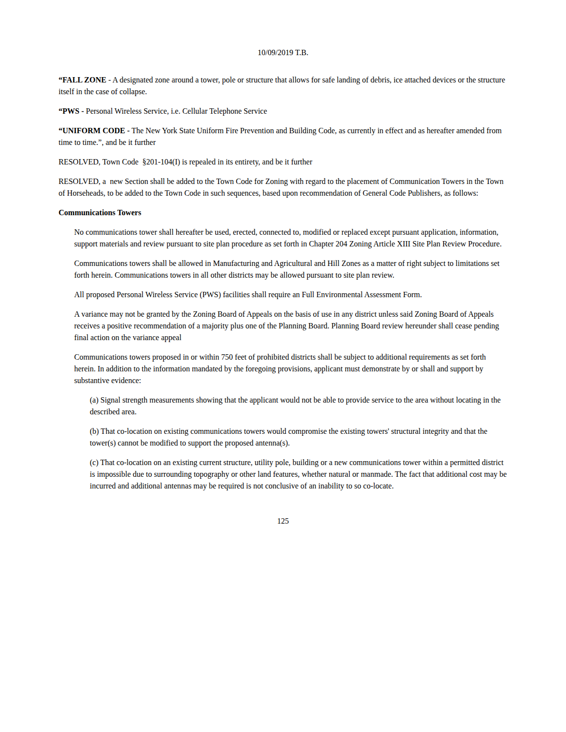10/09/2019 T.B.
“FALL ZONE - A designated zone around a tower, pole or structure that allows for safe landing of debris, ice attached devices or the structure itself in the case of collapse.
“PWS - Personal Wireless Service, i.e. Cellular Telephone Service
“UNIFORM CODE - The New York State Uniform Fire Prevention and Building Code, as currently in effect and as hereafter amended from time to time.”, and be it further
RESOLVED, Town Code §201-104(I) is repealed in its entirety, and be it further
RESOLVED, a new Section shall be added to the Town Code for Zoning with regard to the placement of Communication Towers in the Town of Horseheads, to be added to the Town Code in such sequences, based upon recommendation of General Code Publishers, as follows:
Communications Towers
No communications tower shall hereafter be used, erected, connected to, modified or replaced except pursuant application, information, support materials and review pursuant to site plan procedure as set forth in Chapter 204 Zoning Article XIII Site Plan Review Procedure.
Communications towers shall be allowed in Manufacturing and Agricultural and Hill Zones as a matter of right subject to limitations set forth herein. Communications towers in all other districts may be allowed pursuant to site plan review.
All proposed Personal Wireless Service (PWS) facilities shall require an Full Environmental Assessment Form.
A variance may not be granted by the Zoning Board of Appeals on the basis of use in any district unless said Zoning Board of Appeals receives a positive recommendation of a majority plus one of the Planning Board. Planning Board review hereunder shall cease pending final action on the variance appeal
Communications towers proposed in or within 750 feet of prohibited districts shall be subject to additional requirements as set forth herein. In addition to the information mandated by the foregoing provisions, applicant must demonstrate by or shall and support by substantive evidence:
(a) Signal strength measurements showing that the applicant would not be able to provide service to the area without locating in the described area.
(b) That co-location on existing communications towers would compromise the existing towers' structural integrity and that the tower(s) cannot be modified to support the proposed antenna(s).
(c) That co-location on an existing current structure, utility pole, building or a new communications tower within a permitted district is impossible due to surrounding topography or other land features, whether natural or manmade. The fact that additional cost may be incurred and additional antennas may be required is not conclusive of an inability to so co-locate.
125